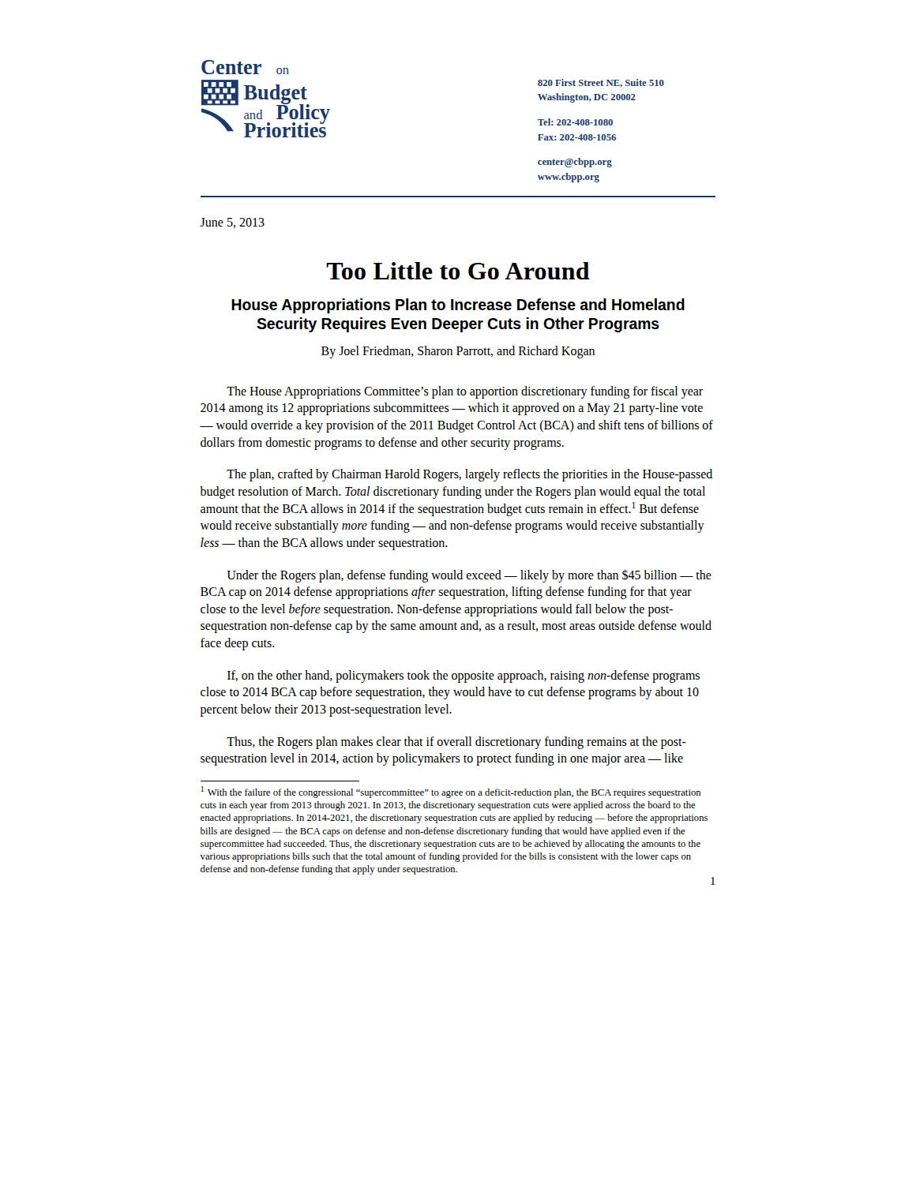Center on Budget and Policy Priorities
820 First Street NE, Suite 510
Washington, DC 20002
Tel: 202-408-1080
Fax: 202-408-1056
center@cbpp.org
www.cbpp.org
June 5, 2013
Too Little to Go Around
House Appropriations Plan to Increase Defense and Homeland
Security Requires Even Deeper Cuts in Other Programs
By Joel Friedman, Sharon Parrott, and Richard Kogan
The House Appropriations Committee’s plan to apportion discretionary funding for fiscal year 2014 among its 12 appropriations subcommittees — which it approved on a May 21 party-line vote — would override a key provision of the 2011 Budget Control Act (BCA) and shift tens of billions of dollars from domestic programs to defense and other security programs.
The plan, crafted by Chairman Harold Rogers, largely reflects the priorities in the House-passed budget resolution of March. Total discretionary funding under the Rogers plan would equal the total amount that the BCA allows in 2014 if the sequestration budget cuts remain in effect.1 But defense would receive substantially more funding — and non-defense programs would receive substantially less — than the BCA allows under sequestration.
Under the Rogers plan, defense funding would exceed — likely by more than $45 billion — the BCA cap on 2014 defense appropriations after sequestration, lifting defense funding for that year close to the level before sequestration. Non-defense appropriations would fall below the post-sequestration non-defense cap by the same amount and, as a result, most areas outside defense would face deep cuts.
If, on the other hand, policymakers took the opposite approach, raising non-defense programs close to 2014 BCA cap before sequestration, they would have to cut defense programs by about 10 percent below their 2013 post-sequestration level.
Thus, the Rogers plan makes clear that if overall discretionary funding remains at the post-sequestration level in 2014, action by policymakers to protect funding in one major area — like
1 With the failure of the congressional “supercommittee” to agree on a deficit-reduction plan, the BCA requires sequestration cuts in each year from 2013 through 2021. In 2013, the discretionary sequestration cuts were applied across the board to the enacted appropriations. In 2014-2021, the discretionary sequestration cuts are applied by reducing — before the appropriations bills are designed — the BCA caps on defense and non-defense discretionary funding that would have applied even if the supercommittee had succeeded. Thus, the discretionary sequestration cuts are to be achieved by allocating the amounts to the various appropriations bills such that the total amount of funding provided for the bills is consistent with the lower caps on defense and non-defense funding that apply under sequestration.
1